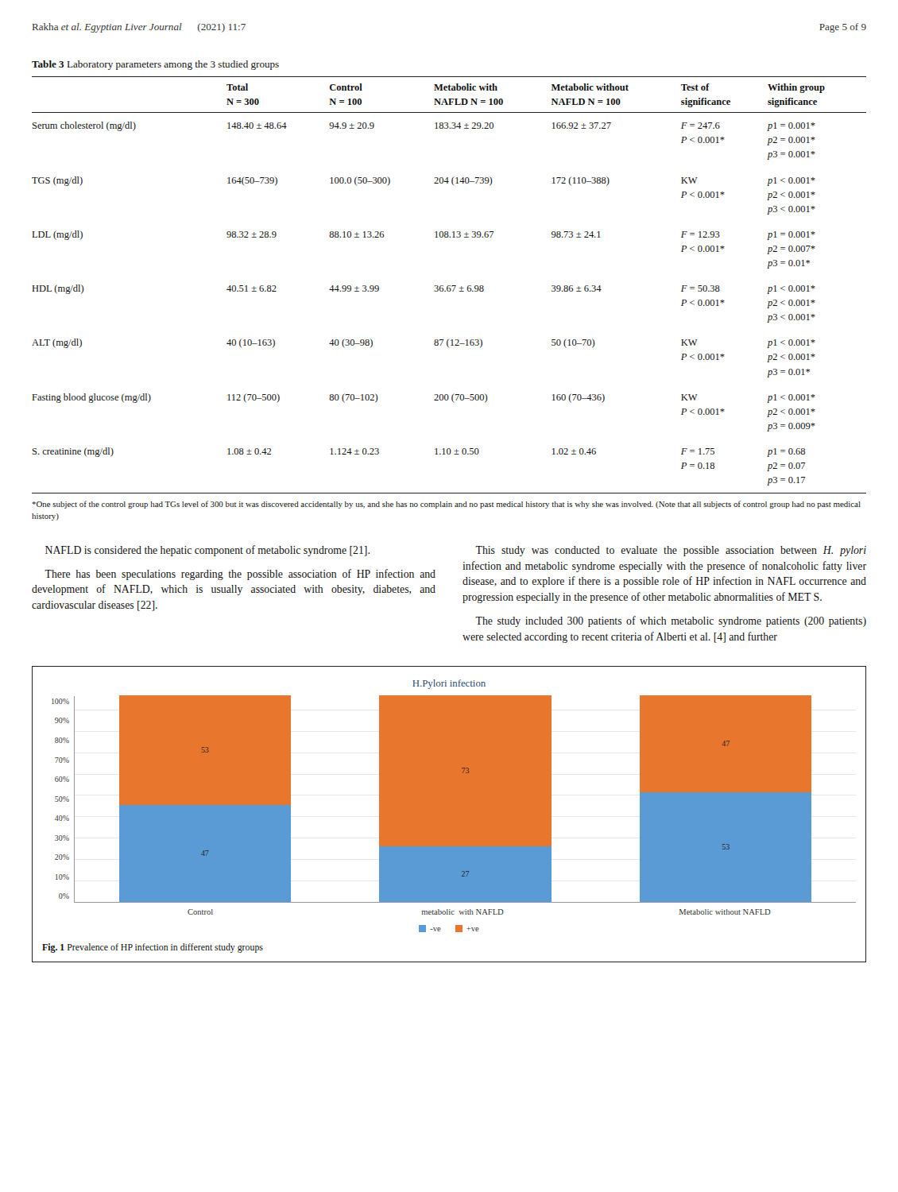Rakha et al. Egyptian Liver Journal (2021) 11:7
Page 5 of 9
Table 3 Laboratory parameters among the 3 studied groups
| | Total N = 300 | Control N = 100 | Metabolic with NAFLD N = 100 | Metabolic without NAFLD N = 100 | Test of significance | Within group significance |
| --- | --- | --- | --- | --- | --- | --- |
| Serum cholesterol (mg/dl) | 148.40 ± 48.64 | 94.9 ± 20.9 | 183.34 ± 29.20 | 166.92 ± 37.27 | F = 247.6 P < 0.001* | p 1 = 0.001* p 2 = 0.001* p 3 = 0.001* |
| TGS (mg/dl) | 164(50–739) | 100.0 (50–300) | 204 (140–739) | 172 (110–388) | KW P < 0.001* | p 1 < 0.001* p 2 < 0.001* p 3 < 0.001* |
| LDL (mg/dl) | 98.32 ± 28.9 | 88.10 ± 13.26 | 108.13 ± 39.67 | 98.73 ± 24.1 | F = 12.93 P < 0.001* | p 1 = 0.001* p 2 = 0.007* p 3 = 0.01* |
| HDL (mg/dl) | 40.51 ± 6.82 | 44.99 ± 3.99 | 36.67 ± 6.98 | 39.86 ± 6.34 | F = 50.38 P < 0.001* | p 1 < 0.001* p 2 < 0.001* p 3 < 0.001* |
| ALT (mg/dl) | 40 (10–163) | 40 (30–98) | 87 (12–163) | 50 (10–70) | KW P < 0.001* | p 1 < 0.001* p 2 < 0.001* p 3 = 0.01* |
| Fasting blood glucose (mg/dl) | 112 (70–500) | 80 (70–102) | 200 (70–500) | 160 (70–436) | KW P < 0.001* | p 1 < 0.001* p 2 < 0.001* p 3 = 0.009* |
| S. creatinine (mg/dl) | 1.08 ± 0.42 | 1.124 ± 0.23 | 1.10 ± 0.50 | 1.02 ± 0.46 | F = 1.75 P = 0.18 | p 1 = 0.68 p 2 = 0.07 p 3 = 0.17 |
*One subject of the control group had TGs level of 300 but it was discovered accidentally by us, and she has no complain and no past medical history that is why she was involved. (Note that all subjects of control group had no past medical history)
NAFLD is considered the hepatic component of metabolic syndrome [21].
There has been speculations regarding the possible association of HP infection and development of NAFLD, which is usually associated with obesity, diabetes, and cardiovascular diseases [22].
This study was conducted to evaluate the possible association between H. pylori infection and metabolic syndrome especially with the presence of nonalcoholic fatty liver disease, and to explore if there is a possible role of HP infection in NAFL occurrence and progression especially in the presence of other metabolic abnormalities of MET S.
The study included 300 patients of which metabolic syndrome patients (200 patients) were selected according to recent criteria of Alberti et al. [4] and further
H.Pylori infection
100% 90% 80% 70% 60% 50% 40% 30% 20% 10% 0%
53
47
73
27
47
53
Control metabolic with NAFLD Metabolic without NAFLD
-ve +ve
Fig. 1 Prevalence of HP infection in different study groups